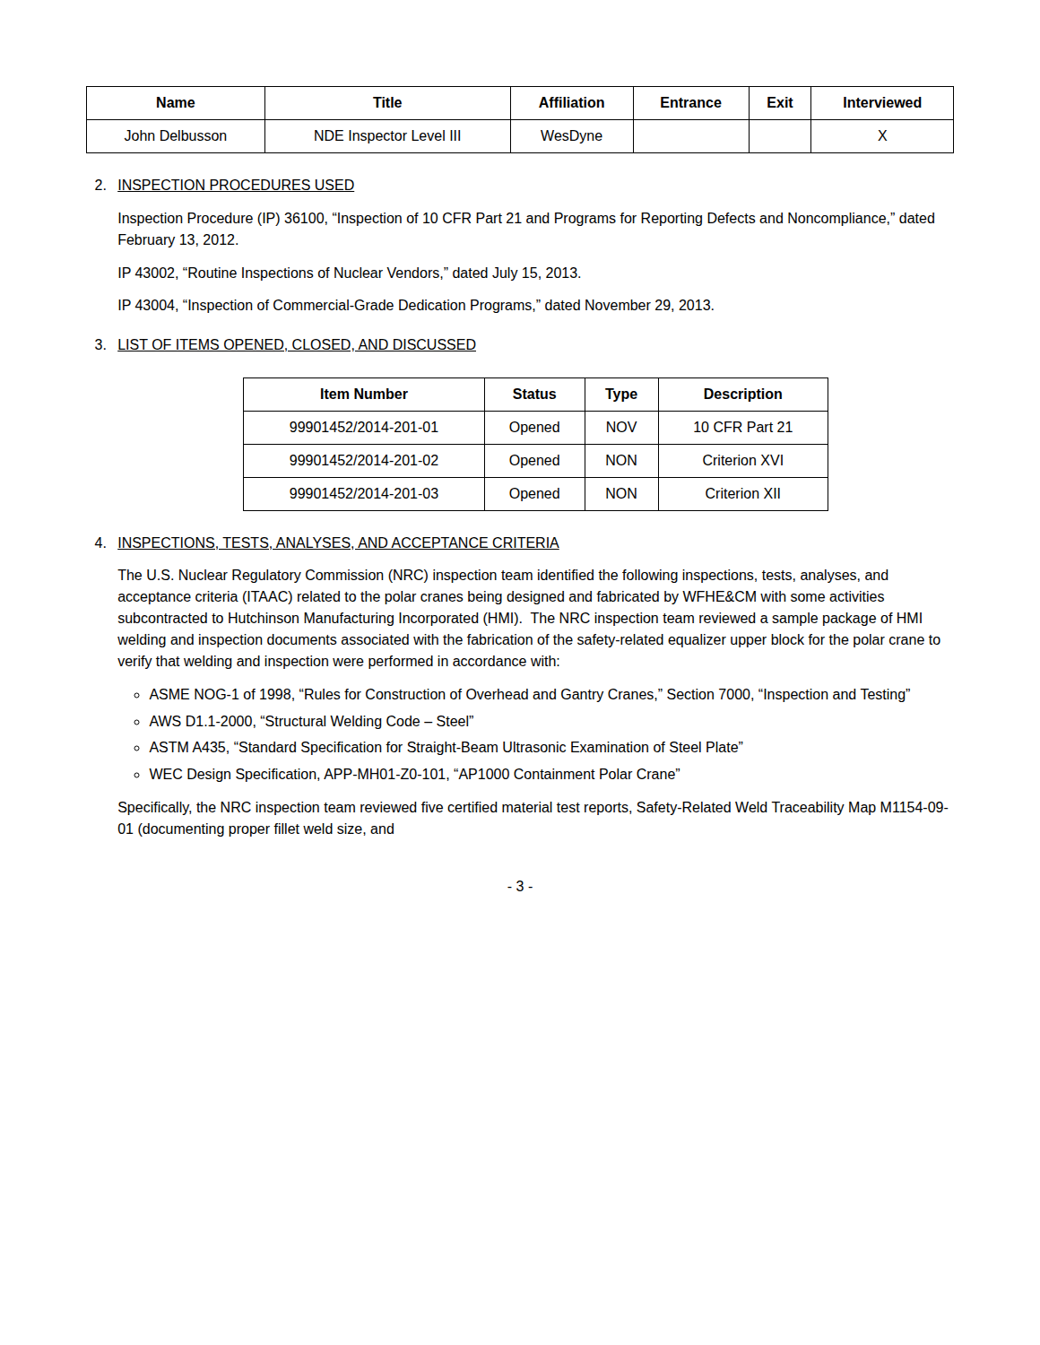| Name | Title | Affiliation | Entrance | Exit | Interviewed |
| --- | --- | --- | --- | --- | --- |
| John Delbusson | NDE Inspector Level III | WesDyne | | | X |
INSPECTION PROCEDURES USED
Inspection Procedure (IP) 36100, “Inspection of 10 CFR Part 21 and Programs for Reporting Defects and Noncompliance,” dated February 13, 2012.
IP 43002, “Routine Inspections of Nuclear Vendors,” dated July 15, 2013.
IP 43004, “Inspection of Commercial-Grade Dedication Programs,” dated November 29, 2013.
LIST OF ITEMS OPENED, CLOSED, AND DISCUSSED
| Item Number | Status | Type | Description |
| --- | --- | --- | --- |
| 99901452/2014-201-01 | Opened | NOV | 10 CFR Part 21 |
| 99901452/2014-201-02 | Opened | NON | Criterion XVI |
| 99901452/2014-201-03 | Opened | NON | Criterion XII |
INSPECTIONS, TESTS, ANALYSES, AND ACCEPTANCE CRITERIA
The U.S. Nuclear Regulatory Commission (NRC) inspection team identified the following inspections, tests, analyses, and acceptance criteria (ITAAC) related to the polar cranes being designed and fabricated by WFHE&CM with some activities subcontracted to Hutchinson Manufacturing Incorporated (HMI). The NRC inspection team reviewed a sample package of HMI welding and inspection documents associated with the fabrication of the safety-related equalizer upper block for the polar crane to verify that welding and inspection were performed in accordance with:
ASME NOG-1 of 1998, “Rules for Construction of Overhead and Gantry Cranes,” Section 7000, “Inspection and Testing”
AWS D1.1-2000, “Structural Welding Code – Steel”
ASTM A435, “Standard Specification for Straight-Beam Ultrasonic Examination of Steel Plate”
WEC Design Specification, APP-MH01-Z0-101, “AP1000 Containment Polar Crane”
Specifically, the NRC inspection team reviewed five certified material test reports, Safety-Related Weld Traceability Map M1154-09-01 (documenting proper fillet weld size, and
- 3 -